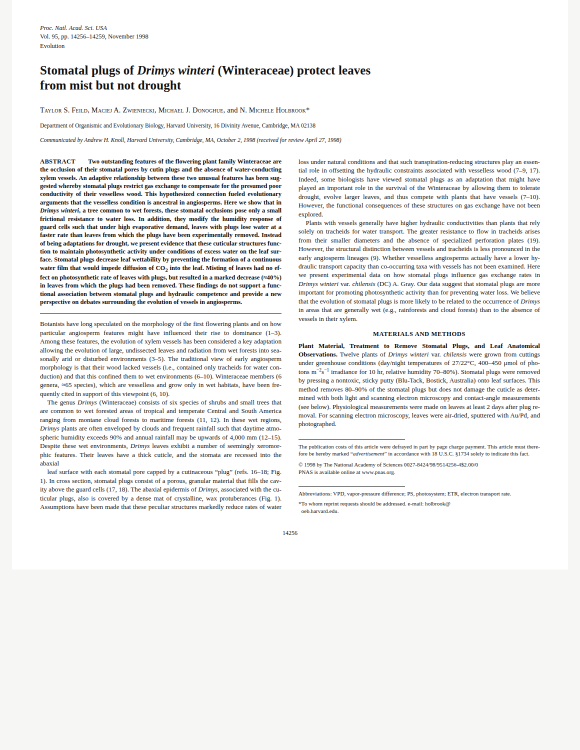Proc. Natl. Acad. Sci. USA
Vol. 95, pp. 14256–14259, November 1998
Evolution
Stomatal plugs of Drimys winteri (Winteraceae) protect leaves
from mist but not drought
Taylor S. Feild, Maciej A. Zwieniecki, Michael J. Donoghue, and N. Michele Holbrook*
Department of Organismic and Evolutionary Biology, Harvard University, 16 Divinity Avenue, Cambridge, MA 02138
Communicated by Andrew H. Knoll, Harvard University, Cambridge, MA, October 2, 1998 (received for review April 27, 1998)
ABSTRACT  Two outstanding features of the flowering plant family Winteraceae are the occlusion of their stomatal pores by cutin plugs and the absence of water-conducting xylem vessels. An adaptive relationship between these two unusual features has been suggested whereby stomatal plugs restrict gas exchange to compensate for the presumed poor conductivity of their vesselless wood. This hypothesized connection fueled evolutionary arguments that the vesselless condition is ancestral in angiosperms. Here we show that in Drimys winteri, a tree common to wet forests, these stomatal occlusions pose only a small frictional resistance to water loss. In addition, they modify the humidity response of guard cells such that under high evaporative demand, leaves with plugs lose water at a faster rate than leaves from which the plugs have been experimentally removed. Instead of being adaptations for drought, we present evidence that these cuticular structures function to maintain photosynthetic activity under conditions of excess water on the leaf surface. Stomatal plugs decrease leaf wettability by preventing the formation of a continuous water film that would impede diffusion of CO2 into the leaf. Misting of leaves had no effect on photosynthetic rate of leaves with plugs, but resulted in a marked decrease (≈40%) in leaves from which the plugs had been removed. These findings do not support a functional association between stomatal plugs and hydraulic competence and provide a new perspective on debates surrounding the evolution of vessels in angiosperms.
Botanists have long speculated on the morphology of the first flowering plants and on how particular angiosperm features might have influenced their rise to dominance (1–3). Among these features, the evolution of xylem vessels has been considered a key adaptation allowing the evolution of large, undissected leaves and radiation from wet forests into seasonally arid or disturbed environments (3–5). The traditional view of early angiosperm morphology is that their wood lacked vessels (i.e., contained only tracheids for water conduction) and that this confined them to wet environments (6–10). Winteraceae members (6 genera, ≈65 species), which are vesselless and grow only in wet habitats, have been frequently cited in support of this viewpoint (6, 10).
The genus Drimys (Winteraceae) consists of six species of shrubs and small trees that are common to wet forested areas of tropical and temperate Central and South America ranging from montane cloud forests to maritime forests (11, 12). In these wet regions, Drimys plants are often enveloped by clouds and frequent rainfall such that daytime atmospheric humidity exceeds 90% and annual rainfall may be upwards of 4,000 mm (12–15). Despite these wet environments, Drimys leaves exhibit a number of seemingly xeromorphic features. Their leaves have a thick cuticle, and the stomata are recessed into the abaxial
leaf surface with each stomatal pore capped by a cutinaceous “plug” (refs. 16–18; Fig. 1). In cross section, stomatal plugs consist of a porous, granular material that fills the cavity above the guard cells (17, 18). The abaxial epidermis of Drimys, associated with the cuticular plugs, also is covered by a dense mat of crystalline, wax protuberances (Fig. 1). Assumptions have been made that these peculiar structures markedly reduce rates of water loss under natural conditions and that such transpiration-reducing structures play an essential role in offsetting the hydraulic constraints associated with vesselless wood (7–9, 17). Indeed, some biologists have viewed stomatal plugs as an adaptation that might have played an important role in the survival of the Winteraceae by allowing them to tolerate drought, evolve larger leaves, and thus compete with plants that have vessels (7–10). However, the functional consequences of these structures on gas exchange have not been explored.
Plants with vessels generally have higher hydraulic conductivities than plants that rely solely on tracheids for water transport. The greater resistance to flow in tracheids arises from their smaller diameters and the absence of specialized perforation plates (19). However, the structural distinction between vessels and tracheids is less pronounced in the early angiosperm lineages (9). Whether vesselless angiosperms actually have a lower hydraulic transport capacity than co-occurring taxa with vessels has not been examined. Here we present experimental data on how stomatal plugs influence gas exchange rates in Drimys winteri var. chilensis (DC) A. Gray. Our data suggest that stomatal plugs are more important for promoting photosynthetic activity than for preventing water loss. We believe that the evolution of stomatal plugs is more likely to be related to the occurrence of Drimys in areas that are generally wet (e.g., rainforests and cloud forests) than to the absence of vessels in their xylem.
Materials and Methods
Plant Material, Treatment to Remove Stomatal Plugs, and Leaf Anatomical Observations. Twelve plants of Drimys winteri var. chilensis were grown from cuttings under greenhouse conditions (day/night temperatures of 27/22°C, 400–450 μmol of photons m−2s−1 irradiance for 10 hr, relative humidity 70–80%). Stomatal plugs were removed by pressing a nontoxic, sticky putty (Blu-Tack, Bostick, Australia) onto leaf surfaces. This method removes 80–90% of the stomatal plugs but does not damage the cuticle as determined with both light and scanning electron microscopy and contact-angle measurements (see below). Physiological measurements were made on leaves at least 2 days after plug removal. For scanning electron microscopy, leaves were air-dried, sputtered with Au/Pd, and photographed.
The publication costs of this article were defrayed in part by page charge payment. This article must therefore be hereby marked “advertisement” in accordance with 18 U.S.C. §1734 solely to indicate this fact.
© 1998 by The National Academy of Sciences 0027-8424/98/9514256-4$2.00/0
PNAS is available online at www.pnas.org.
Abbreviations: VPD, vapor-pressure difference; PS, photosystem; ETR, electron transport rate.
*To whom reprint requests should be addressed. e-mail: holbrook@
oeb.harvard.edu.
14256